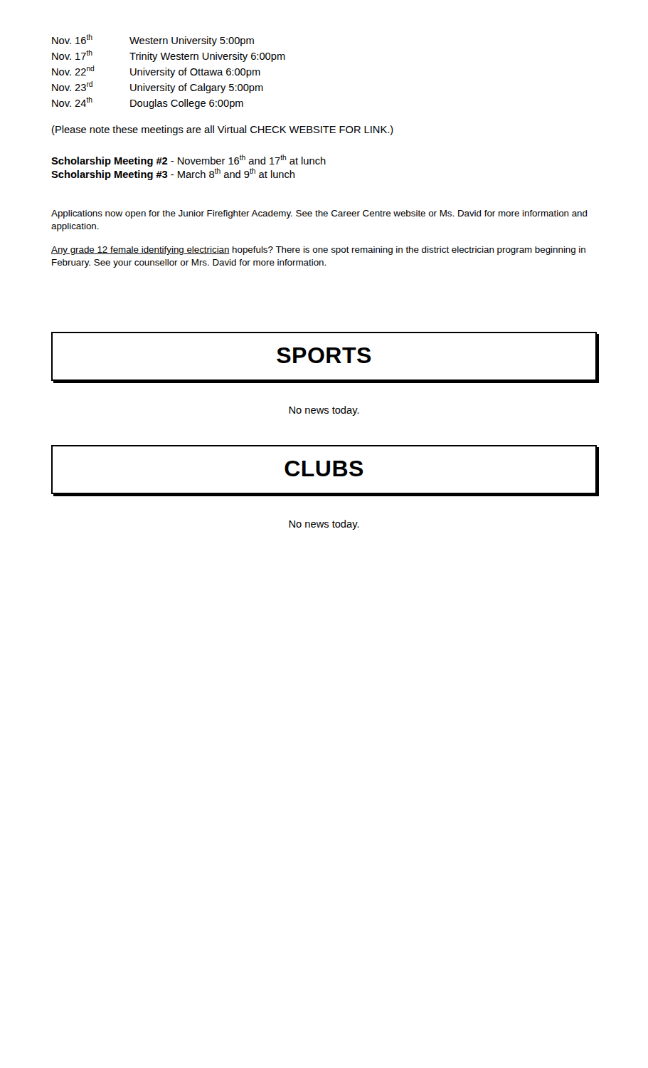Nov. 16th
Western University 5:00pm
Nov. 17th
Trinity Western University 6:00pm
Nov. 22nd
University of Ottawa 6:00pm
Nov. 23rd
University of Calgary 5:00pm
Nov. 24th
Douglas College 6:00pm
(Please note these meetings are all Virtual CHECK WEBSITE FOR LINK.)
Scholarship Meeting #2 - November 16th and 17th at lunch
Scholarship Meeting #3 - March 8th and 9th at lunch
Applications now open for the Junior Firefighter Academy. See the Career Centre website or Ms. David for more information and application.
Any grade 12 female identifying electrician hopefuls? There is one spot remaining in the district electrician program beginning in February. See your counsellor or Mrs. David for more information.
SPORTS
No news today.
CLUBS
No news today.